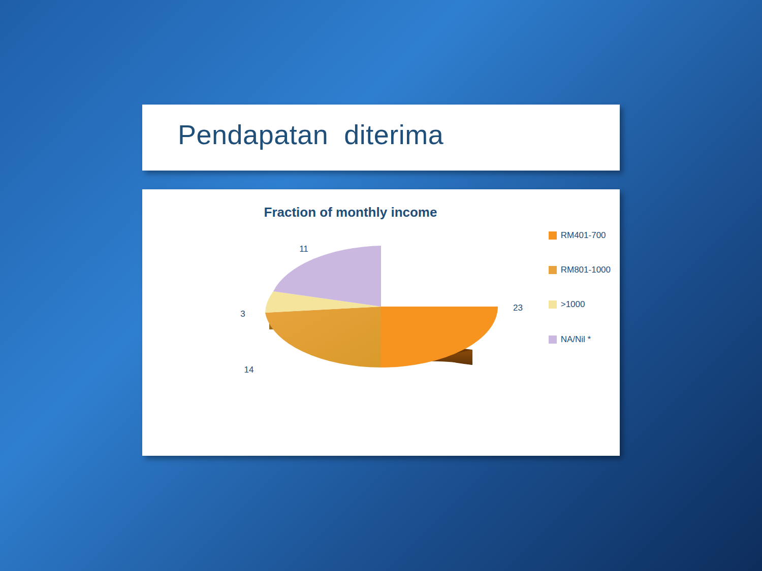Pendapatan diterima
Fraction of monthly income
RM401-700
RM801-1000
>1000
NA/Nil *
23 14 3 11